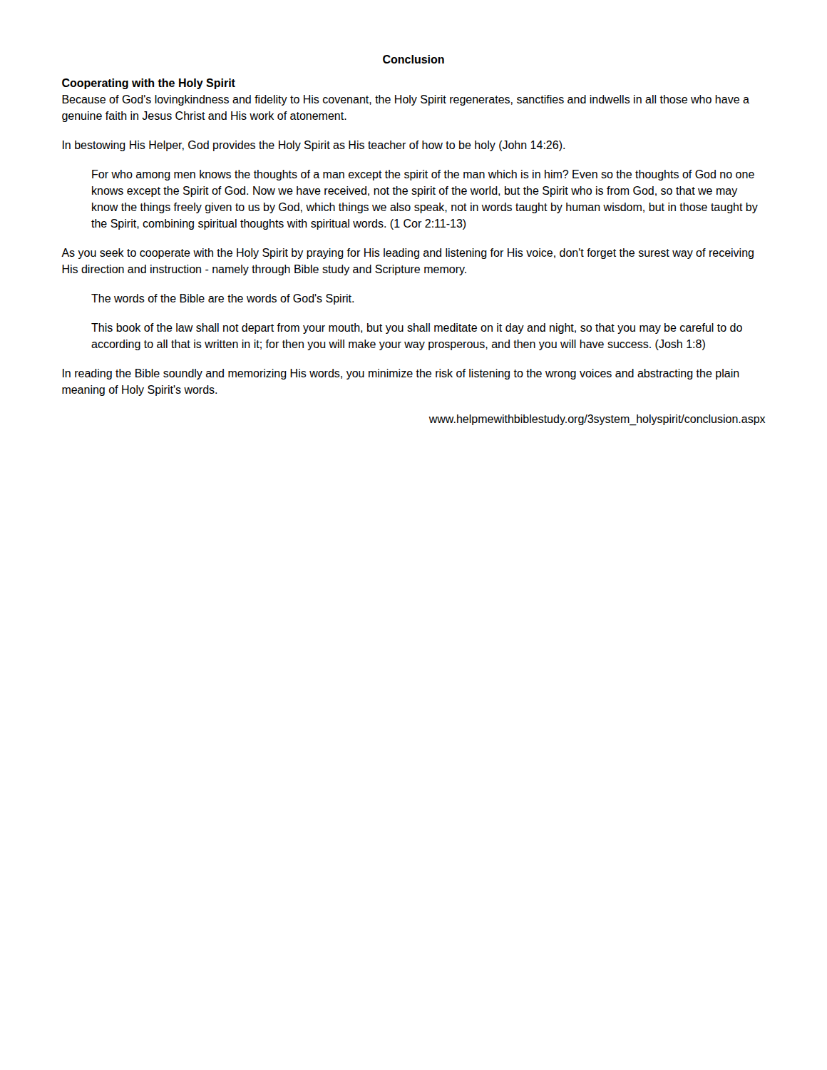Conclusion
Cooperating with the Holy Spirit
Because of God's lovingkindness and fidelity to His covenant, the Holy Spirit regenerates, sanctifies and indwells in all those who have a genuine faith in Jesus Christ and His work of atonement.
In bestowing His Helper, God provides the Holy Spirit as His teacher of how to be holy (John 14:26).
For who among men knows the thoughts of a man except the spirit of the man which is in him? Even so the thoughts of God no one knows except the Spirit of God. Now we have received, not the spirit of the world, but the Spirit who is from God, so that we may know the things freely given to us by God, which things we also speak, not in words taught by human wisdom, but in those taught by the Spirit, combining spiritual thoughts with spiritual words. (1 Cor 2:11-13)
As you seek to cooperate with the Holy Spirit by praying for His leading and listening for His voice, don't forget the surest way of receiving His direction and instruction - namely through Bible study and Scripture memory.
The words of the Bible are the words of God's Spirit.
This book of the law shall not depart from your mouth, but you shall meditate on it day and night, so that you may be careful to do according to all that is written in it; for then you will make your way prosperous, and then you will have success. (Josh 1:8)
In reading the Bible soundly and memorizing His words, you minimize the risk of listening to the wrong voices and abstracting the plain meaning of Holy Spirit's words.
www.helpmewithbiblestudy.org/3system_holyspirit/conclusion.aspx